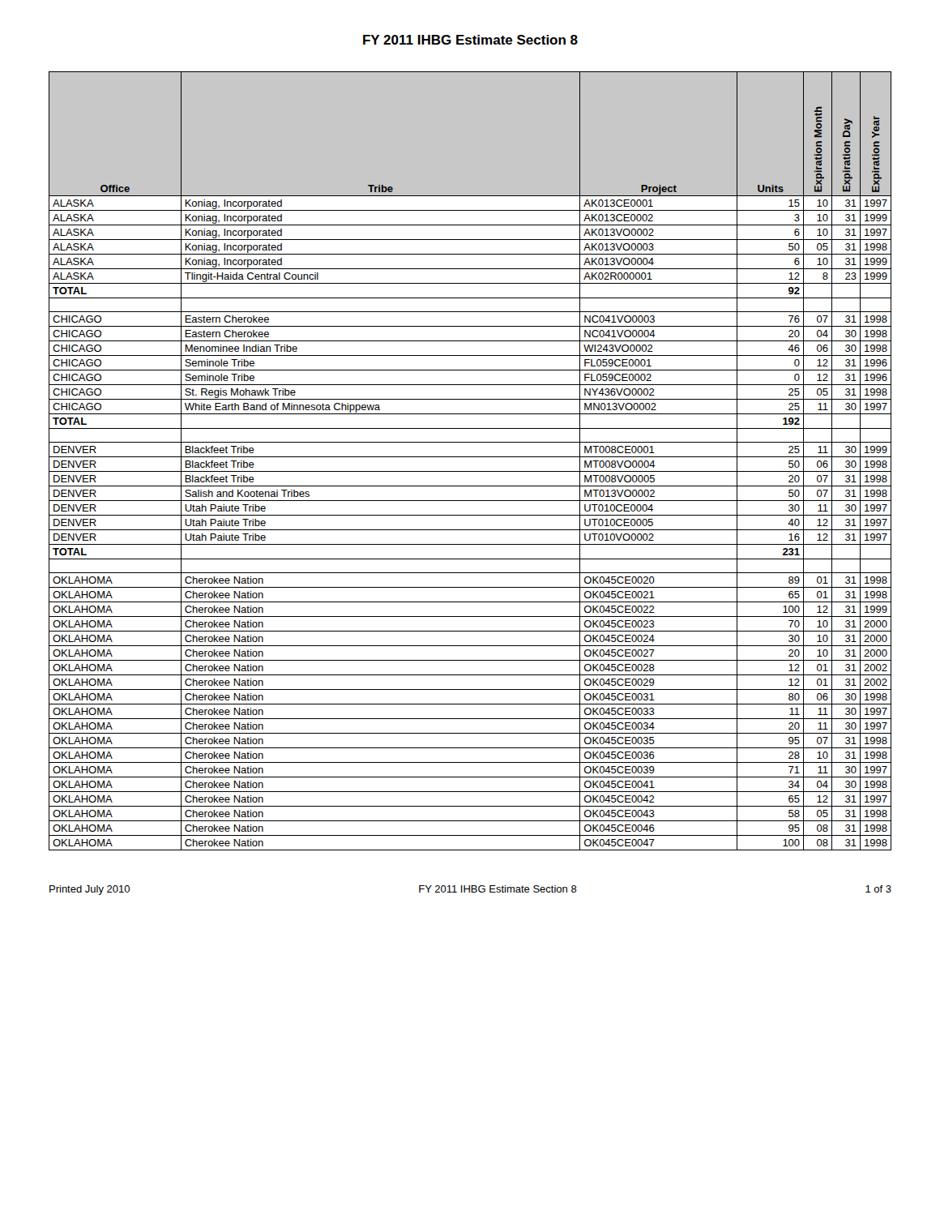FY 2011 IHBG Estimate Section 8
| Office | Tribe | Project | Units | Expiration Month | Expiration Day | Expiration Year |
| --- | --- | --- | --- | --- | --- | --- |
| ALASKA | Koniag, Incorporated | AK013CE0001 | 15 | 10 | 31 | 1997 |
| ALASKA | Koniag, Incorporated | AK013CE0002 | 3 | 10 | 31 | 1999 |
| ALASKA | Koniag, Incorporated | AK013VO0002 | 6 | 10 | 31 | 1997 |
| ALASKA | Koniag, Incorporated | AK013VO0003 | 50 | 05 | 31 | 1998 |
| ALASKA | Koniag, Incorporated | AK013VO0004 | 6 | 10 | 31 | 1999 |
| ALASKA | Tlingit-Haida Central Council | AK02R000001 | 12 | 8 | 23 | 1999 |
| TOTAL | | | 92 | | | |
| CHICAGO | Eastern Cherokee | NC041VO0003 | 76 | 07 | 31 | 1998 |
| CHICAGO | Eastern Cherokee | NC041VO0004 | 20 | 04 | 30 | 1998 |
| CHICAGO | Menominee Indian Tribe | WI243VO0002 | 46 | 06 | 30 | 1998 |
| CHICAGO | Seminole Tribe | FL059CE0001 | 0 | 12 | 31 | 1996 |
| CHICAGO | Seminole Tribe | FL059CE0002 | 0 | 12 | 31 | 1996 |
| CHICAGO | St. Regis Mohawk Tribe | NY436VO0002 | 25 | 05 | 31 | 1998 |
| CHICAGO | White Earth Band of Minnesota Chippewa | MN013VO0002 | 25 | 11 | 30 | 1997 |
| TOTAL | | | 192 | | | |
| DENVER | Blackfeet Tribe | MT008CE0001 | 25 | 11 | 30 | 1999 |
| DENVER | Blackfeet Tribe | MT008VO0004 | 50 | 06 | 30 | 1998 |
| DENVER | Blackfeet Tribe | MT008VO0005 | 20 | 07 | 31 | 1998 |
| DENVER | Salish and Kootenai Tribes | MT013VO0002 | 50 | 07 | 31 | 1998 |
| DENVER | Utah Paiute Tribe | UT010CE0004 | 30 | 11 | 30 | 1997 |
| DENVER | Utah Paiute Tribe | UT010CE0005 | 40 | 12 | 31 | 1997 |
| DENVER | Utah Paiute Tribe | UT010VO0002 | 16 | 12 | 31 | 1997 |
| TOTAL | | | 231 | | | |
| OKLAHOMA | Cherokee Nation | OK045CE0020 | 89 | 01 | 31 | 1998 |
| OKLAHOMA | Cherokee Nation | OK045CE0021 | 65 | 01 | 31 | 1998 |
| OKLAHOMA | Cherokee Nation | OK045CE0022 | 100 | 12 | 31 | 1999 |
| OKLAHOMA | Cherokee Nation | OK045CE0023 | 70 | 10 | 31 | 2000 |
| OKLAHOMA | Cherokee Nation | OK045CE0024 | 30 | 10 | 31 | 2000 |
| OKLAHOMA | Cherokee Nation | OK045CE0027 | 20 | 10 | 31 | 2000 |
| OKLAHOMA | Cherokee Nation | OK045CE0028 | 12 | 01 | 31 | 2002 |
| OKLAHOMA | Cherokee Nation | OK045CE0029 | 12 | 01 | 31 | 2002 |
| OKLAHOMA | Cherokee Nation | OK045CE0031 | 80 | 06 | 30 | 1998 |
| OKLAHOMA | Cherokee Nation | OK045CE0033 | 11 | 11 | 30 | 1997 |
| OKLAHOMA | Cherokee Nation | OK045CE0034 | 20 | 11 | 30 | 1997 |
| OKLAHOMA | Cherokee Nation | OK045CE0035 | 95 | 07 | 31 | 1998 |
| OKLAHOMA | Cherokee Nation | OK045CE0036 | 28 | 10 | 31 | 1998 |
| OKLAHOMA | Cherokee Nation | OK045CE0039 | 71 | 11 | 30 | 1997 |
| OKLAHOMA | Cherokee Nation | OK045CE0041 | 34 | 04 | 30 | 1998 |
| OKLAHOMA | Cherokee Nation | OK045CE0042 | 65 | 12 | 31 | 1997 |
| OKLAHOMA | Cherokee Nation | OK045CE0043 | 58 | 05 | 31 | 1998 |
| OKLAHOMA | Cherokee Nation | OK045CE0046 | 95 | 08 | 31 | 1998 |
| OKLAHOMA | Cherokee Nation | OK045CE0047 | 100 | 08 | 31 | 1998 |
Printed July 2010
FY 2011 IHBG Estimate Section 8
1 of 3